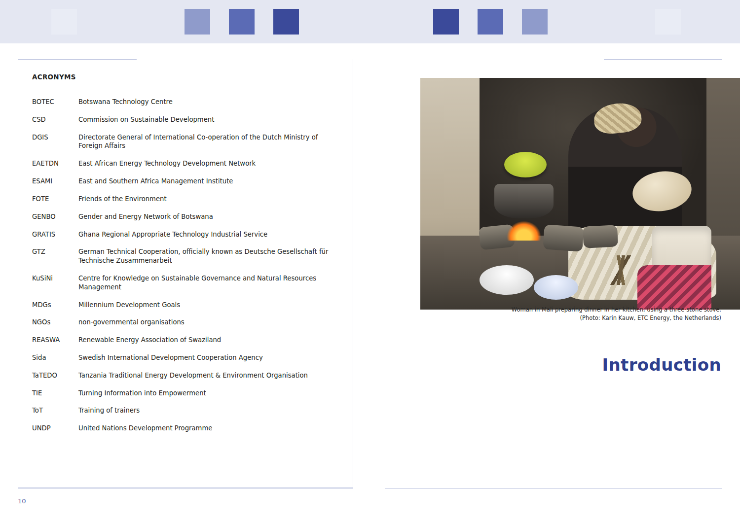ACRONYMS
| BOTEC | Botswana Technology Centre |
| CSD | Commission on Sustainable Development |
| DGIS | Directorate General of International Co-operation of the Dutch Ministry of Foreign Affairs |
| EAETDN | East African Energy Technology Development Network |
| ESAMI | East and Southern Africa Management Institute |
| FOTE | Friends of the Environment |
| GENBO | Gender and Energy Network of Botswana |
| GRATIS | Ghana Regional Appropriate Technology Industrial Service |
| GTZ | German Technical Cooperation, officially known as Deutsche Gesellschaft für Technische Zusammenarbeit |
| KuSiNi | Centre for Knowledge on Sustainable Governance and Natural Resources Management |
| MDGs | Millennium Development Goals |
| NGOs | non-governmental organisations |
| REASWA | Renewable Energy Association of Swaziland |
| Sida | Swedish International Development Cooperation Agency |
| TaTEDO | Tanzania Traditional Energy Development & Environment Organisation |
| TIE | Turning Information into Empowerment |
| ToT | Training of trainers |
| UNDP | United Nations Development Programme |
Woman in Mali preparing dinner in her kitchen, using a three-stone stove.
(Photo: Karin Kauw, ETC Energy, the Netherlands)
Introduction
10